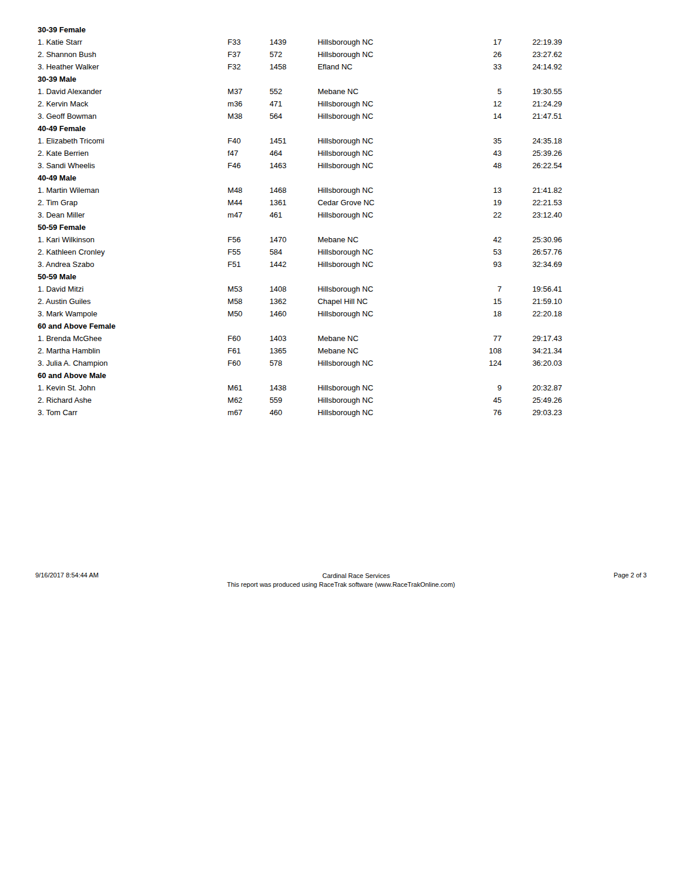| 30-39 Female |
| 1. Katie Starr | F33 | 1439 | Hillsborough NC | 17 | 22:19.39 |
| 2. Shannon Bush | F37 | 572 | Hillsborough NC | 26 | 23:27.62 |
| 3. Heather Walker | F32 | 1458 | Efland NC | 33 | 24:14.92 |
| 30-39 Male |
| 1. David Alexander | M37 | 552 | Mebane NC | 5 | 19:30.55 |
| 2. Kervin Mack | m36 | 471 | Hillsborough NC | 12 | 21:24.29 |
| 3. Geoff Bowman | M38 | 564 | Hillsborough NC | 14 | 21:47.51 |
| 40-49 Female |
| 1. Elizabeth Tricomi | F40 | 1451 | Hillsborough NC | 35 | 24:35.18 |
| 2. Kate Berrien | f47 | 464 | Hillsborough NC | 43 | 25:39.26 |
| 3. Sandi Wheelis | F46 | 1463 | Hillsborough NC | 48 | 26:22.54 |
| 40-49 Male |
| 1. Martin Wileman | M48 | 1468 | Hillsborough NC | 13 | 21:41.82 |
| 2. Tim Grap | M44 | 1361 | Cedar Grove NC | 19 | 22:21.53 |
| 3. Dean Miller | m47 | 461 | Hillsborough NC | 22 | 23:12.40 |
| 50-59 Female |
| 1. Kari Wilkinson | F56 | 1470 | Mebane NC | 42 | 25:30.96 |
| 2. Kathleen Cronley | F55 | 584 | Hillsborough NC | 53 | 26:57.76 |
| 3. Andrea Szabo | F51 | 1442 | Hillsborough NC | 93 | 32:34.69 |
| 50-59 Male |
| 1. David Mitzi | M53 | 1408 | Hillsborough NC | 7 | 19:56.41 |
| 2. Austin Guiles | M58 | 1362 | Chapel Hill NC | 15 | 21:59.10 |
| 3. Mark Wampole | M50 | 1460 | Hillsborough NC | 18 | 22:20.18 |
| 60 and Above Female |
| 1. Brenda McGhee | F60 | 1403 | Mebane NC | 77 | 29:17.43 |
| 2. Martha Hamblin | F61 | 1365 | Mebane NC | 108 | 34:21.34 |
| 3. Julia A. Champion | F60 | 578 | Hillsborough NC | 124 | 36:20.03 |
| 60 and Above Male |
| 1. Kevin St. John | M61 | 1438 | Hillsborough NC | 9 | 20:32.87 |
| 2. Richard Ashe | M62 | 559 | Hillsborough NC | 45 | 25:49.26 |
| 3. Tom Carr | m67 | 460 | Hillsborough NC | 76 | 29:03.23 |
9/16/2017 8:54:44 AM
Page 2 of 3
Cardinal Race Services
This report was produced using RaceTrak software (www.RaceTrakOnline.com)